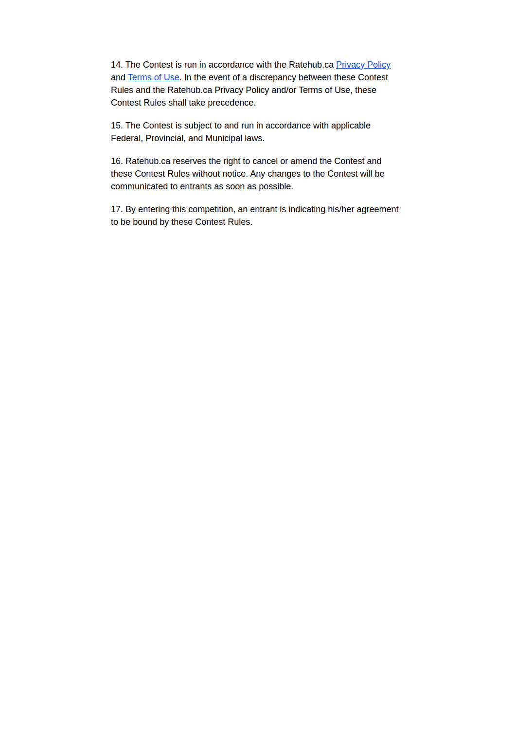14. The Contest is run in accordance with the Ratehub.ca Privacy Policy and Terms of Use. In the event of a discrepancy between these Contest Rules and the Ratehub.ca Privacy Policy and/or Terms of Use, these Contest Rules shall take precedence.
15. The Contest is subject to and run in accordance with applicable Federal, Provincial, and Municipal laws.
16. Ratehub.ca reserves the right to cancel or amend the Contest and these Contest Rules without notice. Any changes to the Contest will be communicated to entrants as soon as possible.
17. By entering this competition, an entrant is indicating his/her agreement to be bound by these Contest Rules.